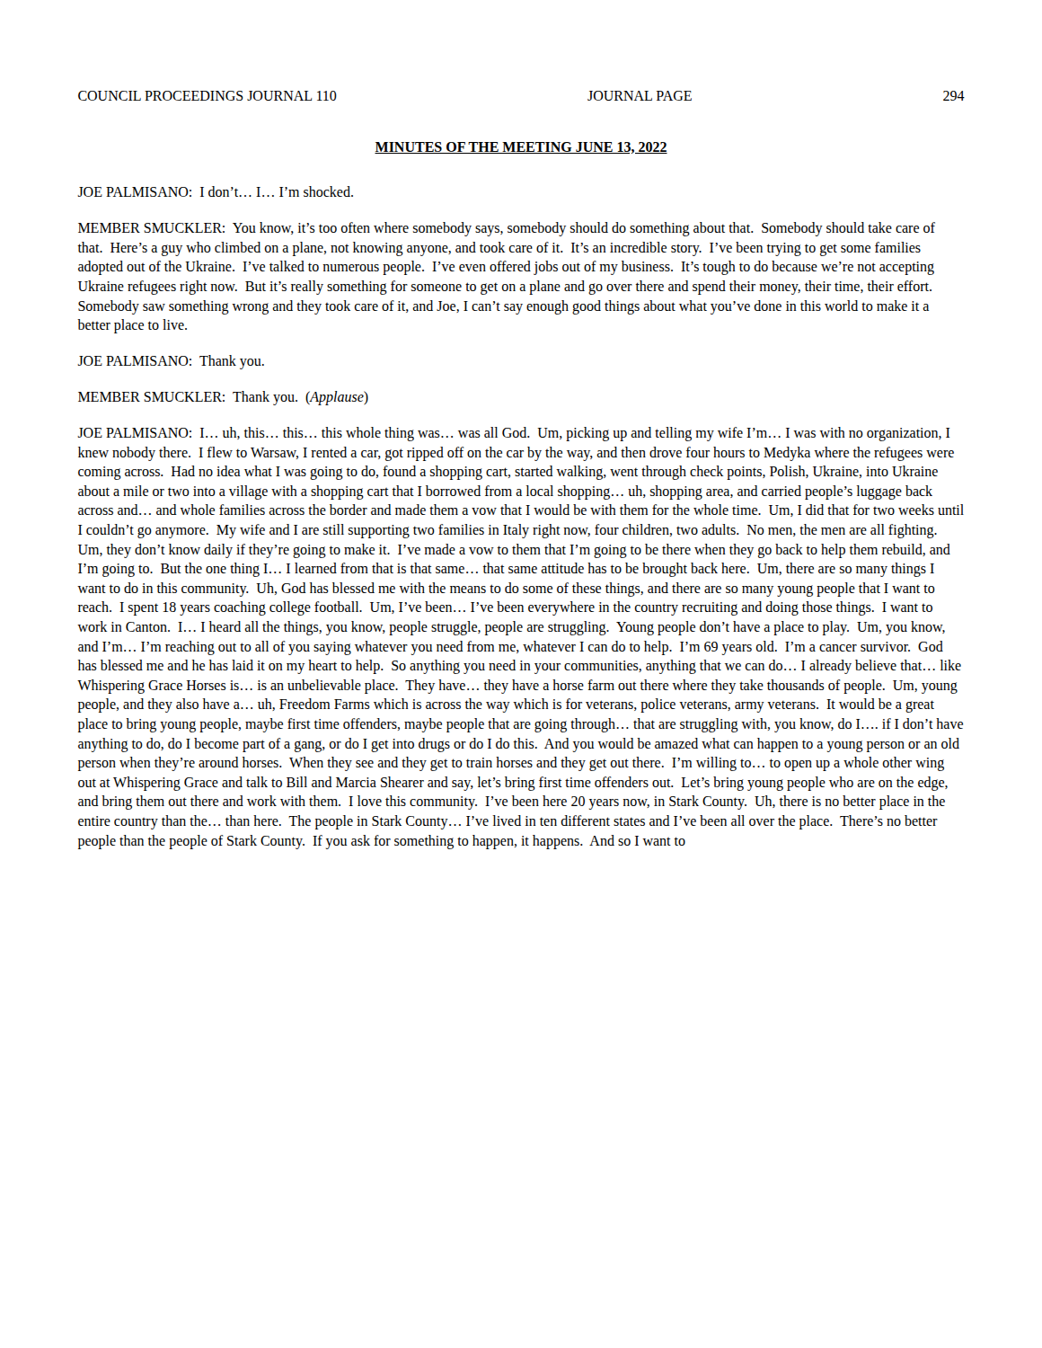COUNCIL PROCEEDINGS JOURNAL 110
JOURNAL PAGE
294
MINUTES OF THE MEETING JUNE 13, 2022
JOE PALMISANO: I don’t… I… I’m shocked.
MEMBER SMUCKLER: You know, it’s too often where somebody says, somebody should do something about that. Somebody should take care of that. Here’s a guy who climbed on a plane, not knowing anyone, and took care of it. It’s an incredible story. I’ve been trying to get some families adopted out of the Ukraine. I’ve talked to numerous people. I’ve even offered jobs out of my business. It’s tough to do because we’re not accepting Ukraine refugees right now. But it’s really something for someone to get on a plane and go over there and spend their money, their time, their effort. Somebody saw something wrong and they took care of it, and Joe, I can’t say enough good things about what you’ve done in this world to make it a better place to live.
JOE PALMISANO: Thank you.
MEMBER SMUCKLER: Thank you. (Applause)
JOE PALMISANO: I… uh, this… this… this whole thing was… was all God. Um, picking up and telling my wife I’m… I was with no organization, I knew nobody there. I flew to Warsaw, I rented a car, got ripped off on the car by the way, and then drove four hours to Medyka where the refugees were coming across. Had no idea what I was going to do, found a shopping cart, started walking, went through check points, Polish, Ukraine, into Ukraine about a mile or two into a village with a shopping cart that I borrowed from a local shopping… uh, shopping area, and carried people’s luggage back across and… and whole families across the border and made them a vow that I would be with them for the whole time. Um, I did that for two weeks until I couldn’t go anymore. My wife and I are still supporting two families in Italy right now, four children, two adults. No men, the men are all fighting. Um, they don’t know daily if they’re going to make it. I’ve made a vow to them that I’m going to be there when they go back to help them rebuild, and I’m going to. But the one thing I… I learned from that is that same… that same attitude has to be brought back here. Um, there are so many things I want to do in this community. Uh, God has blessed me with the means to do some of these things, and there are so many young people that I want to reach. I spent 18 years coaching college football. Um, I’ve been… I’ve been everywhere in the country recruiting and doing those things. I want to work in Canton. I… I heard all the things, you know, people struggle, people are struggling. Young people don’t have a place to play. Um, you know, and I’m… I’m reaching out to all of you saying whatever you need from me, whatever I can do to help. I’m 69 years old. I’m a cancer survivor. God has blessed me and he has laid it on my heart to help. So anything you need in your communities, anything that we can do… I already believe that… like Whispering Grace Horses is… is an unbelievable place. They have… they have a horse farm out there where they take thousands of people. Um, young people, and they also have a… uh, Freedom Farms which is across the way which is for veterans, police veterans, army veterans. It would be a great place to bring young people, maybe first time offenders, maybe people that are going through… that are struggling with, you know, do I…. if I don’t have anything to do, do I become part of a gang, or do I get into drugs or do I do this. And you would be amazed what can happen to a young person or an old person when they’re around horses. When they see and they get to train horses and they get out there. I’m willing to… to open up a whole other wing out at Whispering Grace and talk to Bill and Marcia Shearer and say, let’s bring first time offenders out. Let’s bring young people who are on the edge, and bring them out there and work with them. I love this community. I’ve been here 20 years now, in Stark County. Uh, there is no better place in the entire country than the… than here. The people in Stark County… I’ve lived in ten different states and I’ve been all over the place. There’s no better people than the people of Stark County. If you ask for something to happen, it happens. And so I want to